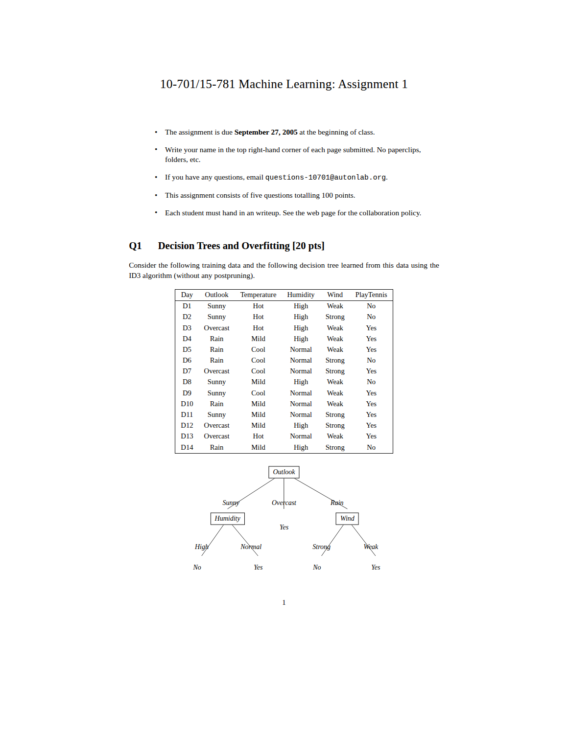10-701/15-781 Machine Learning: Assignment 1
The assignment is due September 27, 2005 at the beginning of class.
Write your name in the top right-hand corner of each page submitted. No paperclips, folders, etc.
If you have any questions, email questions-10701@autonlab.org.
This assignment consists of five questions totalling 100 points.
Each student must hand in an writeup. See the web page for the collaboration policy.
Q1 Decision Trees and Overfitting [20 pts]
Consider the following training data and the following decision tree learned from this data using the ID3 algorithm (without any postpruning).
| Day | Outlook | Temperature | Humidity | Wind | PlayTennis |
| --- | --- | --- | --- | --- | --- |
| D1 | Sunny | Hot | High | Weak | No |
| D2 | Sunny | Hot | High | Strong | No |
| D3 | Overcast | Hot | High | Weak | Yes |
| D4 | Rain | Mild | High | Weak | Yes |
| D5 | Rain | Cool | Normal | Weak | Yes |
| D6 | Rain | Cool | Normal | Strong | No |
| D7 | Overcast | Cool | Normal | Strong | Yes |
| D8 | Sunny | Mild | High | Weak | No |
| D9 | Sunny | Cool | Normal | Weak | Yes |
| D10 | Rain | Mild | Normal | Weak | Yes |
| D11 | Sunny | Mild | Normal | Strong | Yes |
| D12 | Overcast | Mild | High | Strong | Yes |
| D13 | Overcast | Hot | Normal | Weak | Yes |
| D14 | Rain | Mild | High | Strong | No |
Outlook
Sunny
Overcast
Rain
Humidity
Yes
Wind
High
Normal
Strong
Weak
No
Yes
No
Yes
1